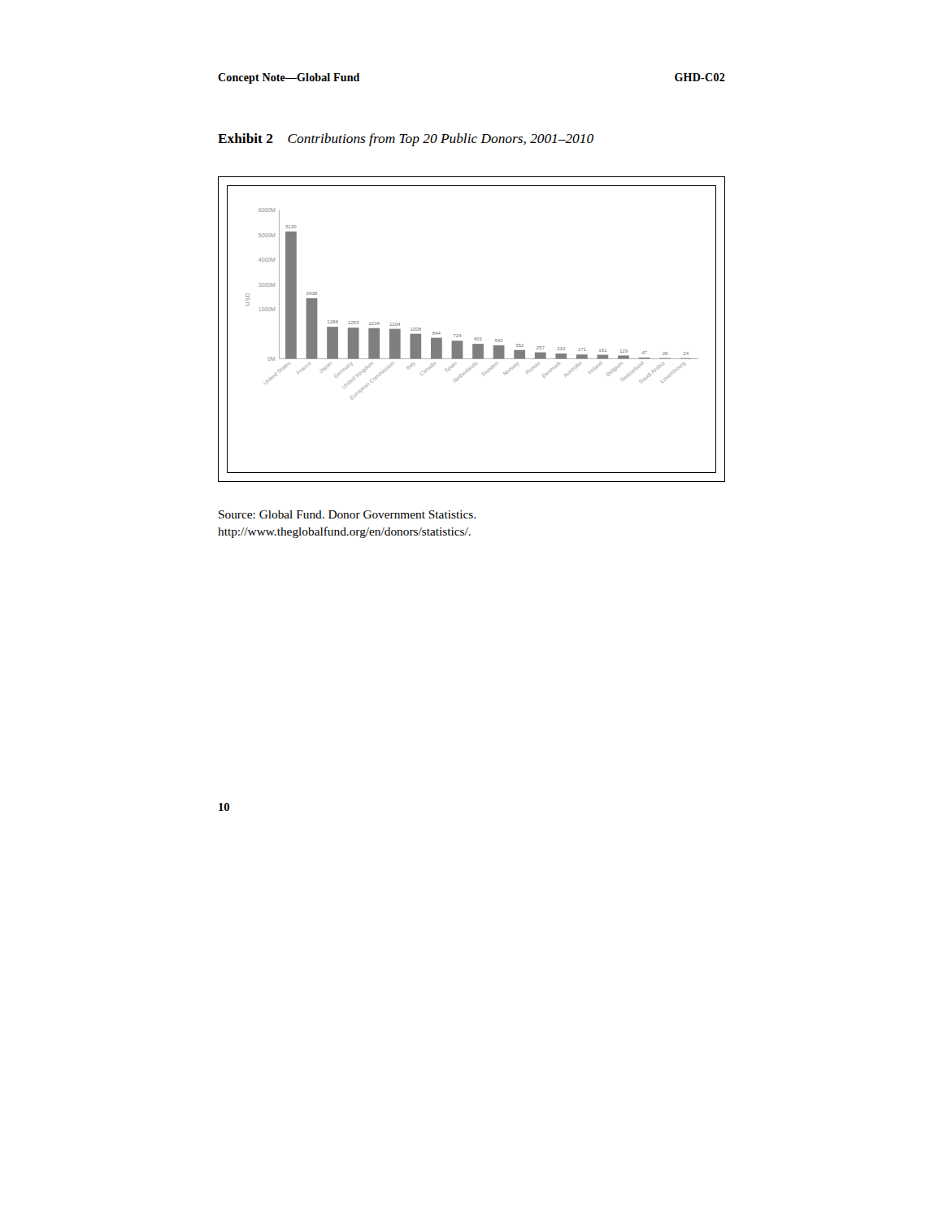Concept Note—Global Fund
GHD-C02
Exhibit 2
Contributions from Top 20 Public Donors, 2001–2010
Contributions from Top 20 Public Donors, 2001–2010 United States 5130 million; France 2438; Japan 1288; Germany 1253; United Kingdom 1234; European Commission 1204; Italy 1008; Canada 844; Spain 724; Netherlands 601; Sweden 542; Norway 352; Russia 257; Denmark 210; Australia 171; Ireland 161; Belgium 129; Switzerland 47; Saudi Arabia 28; Luxembourg 24. USD 6000M 5000M 4000M 3000M 1000M 0M 5130 2438 1288 1253 1234 1204 1008 844 724 601 542 352 257 210 171 161 129 47 28 24 United States France Japan Germany United Kingdom European Commission Italy Canada Spain Netherlands Sweden Norway Russia Denmark Australia Ireland Belgium Switzerland Saudi Arabia Luxembourg
Source: Global Fund. Donor Government Statistics. http://www.theglobalfund.org/en/donors/statistics/.
10